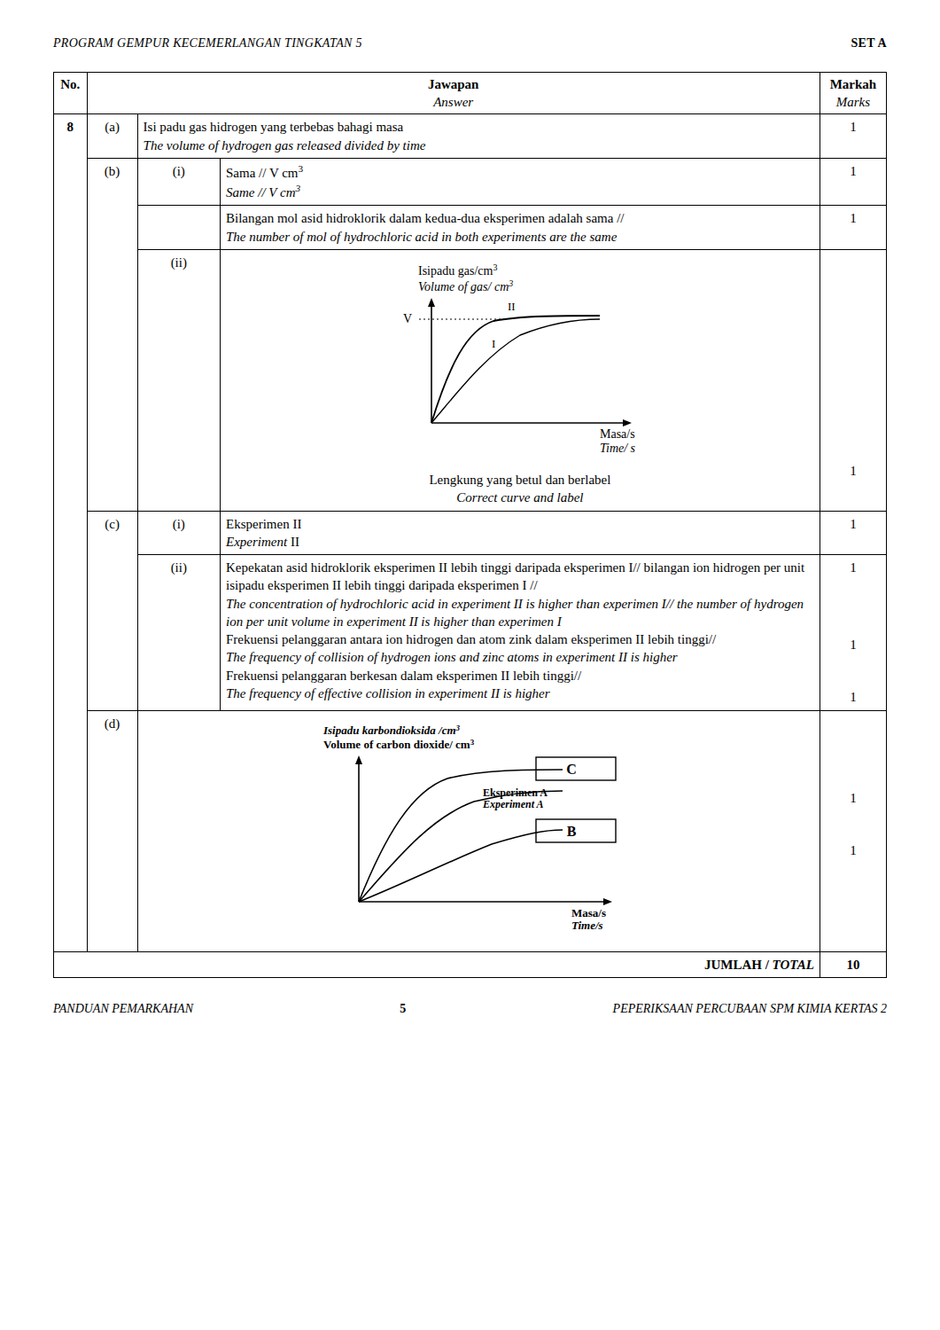PROGRAM GEMPUR KECEMERLANGAN TINGKATAN 5
SET A
| No. | Jawapan Answer | Markah Marks |
| --- | --- | --- |
| 8 | (a) | Isi padu gas hidrogen yang terbebas bahagi masa The volume of hydrogen gas released divided by time | 1 |
| (b) | (i) | Sama // V cm 3 Same // V cm 3 | 1 |
| | Bilangan mol asid hidroklorik dalam kedua-dua eksperimen adalah sama // The number of mol of hydrochloric acid in both experiments are the same | 1 |
| (ii) | Isipadu gas/cm 3 Volume of gas/ cm 3 V II I Masa/s Time/ s Lengkung yang betul dan berlabel Correct curve and label | 1 |
| (c) | (i) | Eksperimen II Experiment II | 1 |
| (ii) | Kepekatan asid hidroklorik eksperimen II lebih tinggi daripada eksperimen I// bilangan ion hidrogen per unit isipadu eksperimen II lebih tinggi daripada eksperimen I // The concentration of hydrochloric acid in experiment II is higher than experimen I// the number of hydrogen ion per unit volume in experiment II is higher than experimen I Frekuensi pelanggaran antara ion hidrogen dan atom zink dalam eksperimen II lebih tinggi// The frequency of collision of hydrogen ions and zinc atoms in experiment II is higher Frekuensi pelanggaran berkesan dalam eksperimen II lebih tinggi// The frequency of effective collision in experiment II is higher | 1 1 1 |
| (d) | Isipadu karbondioksida /cm 3 Volume of carbon dioxide/ cm 3 C B Eksperimen A Experiment A Masa/s Time/s | 1 1 |
| JUMLAH / TOTAL | 10 |
PANDUAN PEMARKAHAN
5
PEPERIKSAAN PERCUBAAN SPM KIMIA KERTAS 2